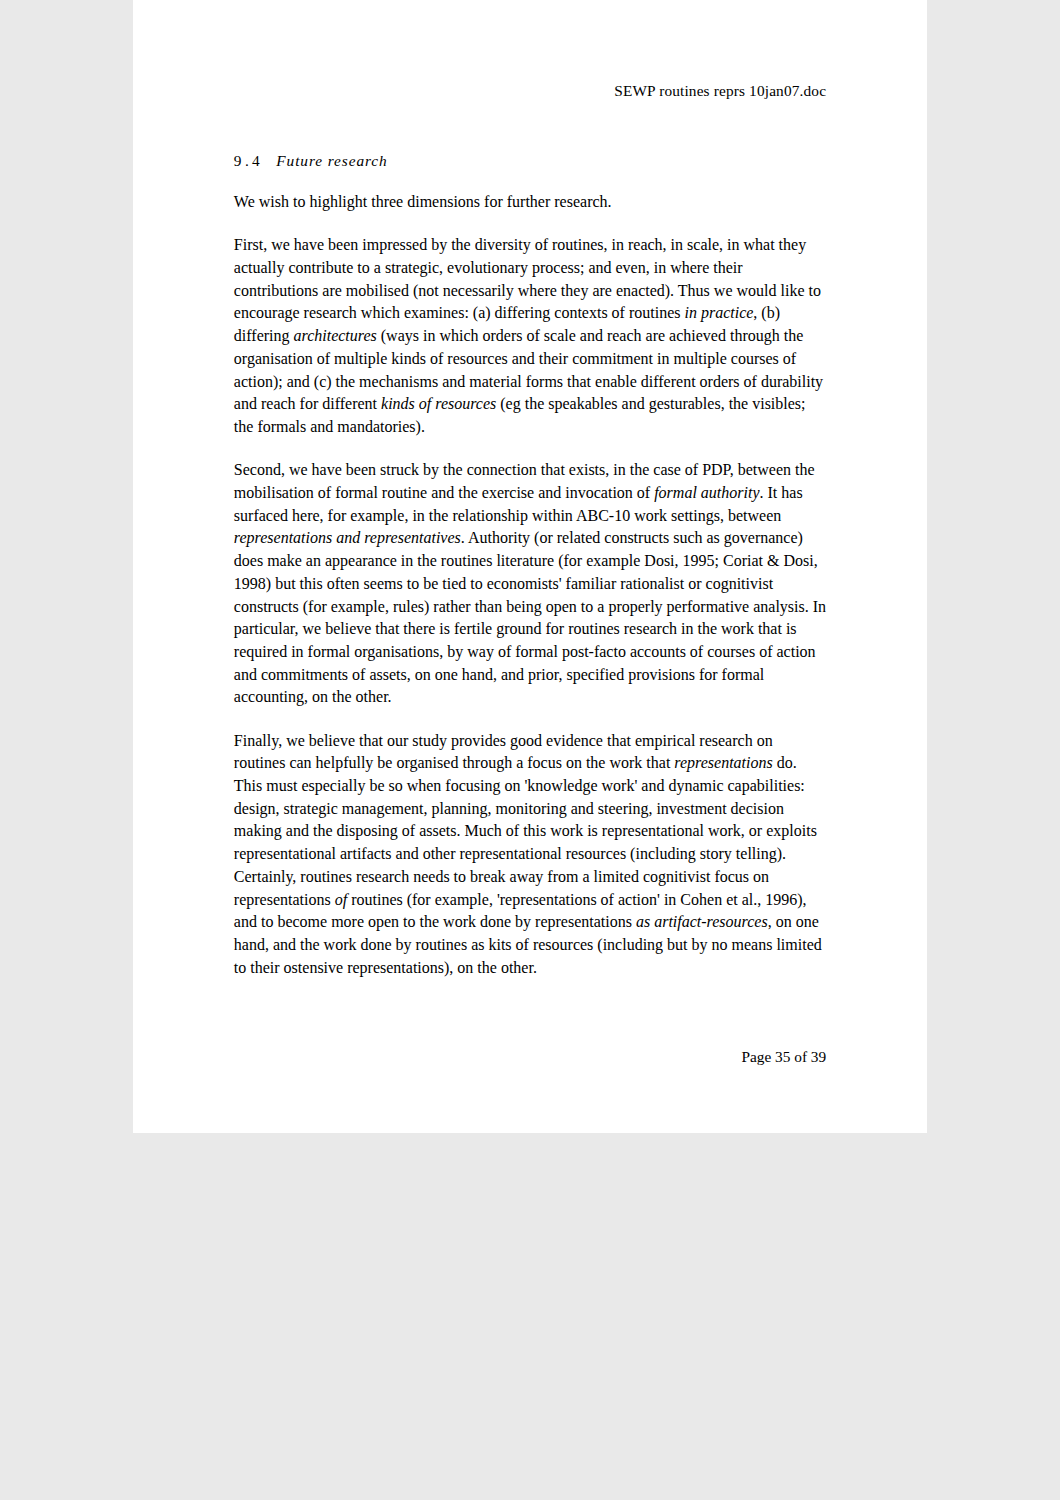SEWP routines reprs 10jan07.doc
9.4 Future research
We wish to highlight three dimensions for further research.
First, we have been impressed by the diversity of routines, in reach, in scale, in what they actually contribute to a strategic, evolutionary process; and even, in where their contributions are mobilised (not necessarily where they are enacted). Thus we would like to encourage research which examines: (a) differing contexts of routines in practice, (b) differing architectures (ways in which orders of scale and reach are achieved through the organisation of multiple kinds of resources and their commitment in multiple courses of action); and (c) the mechanisms and material forms that enable different orders of durability and reach for different kinds of resources (eg the speakables and gesturables, the visibles; the formals and mandatories).
Second, we have been struck by the connection that exists, in the case of PDP, between the mobilisation of formal routine and the exercise and invocation of formal authority. It has surfaced here, for example, in the relationship within ABC-10 work settings, between representations and representatives. Authority (or related constructs such as governance) does make an appearance in the routines literature (for example Dosi, 1995; Coriat & Dosi, 1998) but this often seems to be tied to economists' familiar rationalist or cognitivist constructs (for example, rules) rather than being open to a properly performative analysis. In particular, we believe that there is fertile ground for routines research in the work that is required in formal organisations, by way of formal post-facto accounts of courses of action and commitments of assets, on one hand, and prior, specified provisions for formal accounting, on the other.
Finally, we believe that our study provides good evidence that empirical research on routines can helpfully be organised through a focus on the work that representations do. This must especially be so when focusing on 'knowledge work' and dynamic capabilities: design, strategic management, planning, monitoring and steering, investment decision making and the disposing of assets. Much of this work is representational work, or exploits representational artifacts and other representational resources (including story telling). Certainly, routines research needs to break away from a limited cognitivist focus on representations of routines (for example, 'representations of action' in Cohen et al., 1996), and to become more open to the work done by representations as artifact-resources, on one hand, and the work done by routines as kits of resources (including but by no means limited to their ostensive representations), on the other.
Page 35 of 39